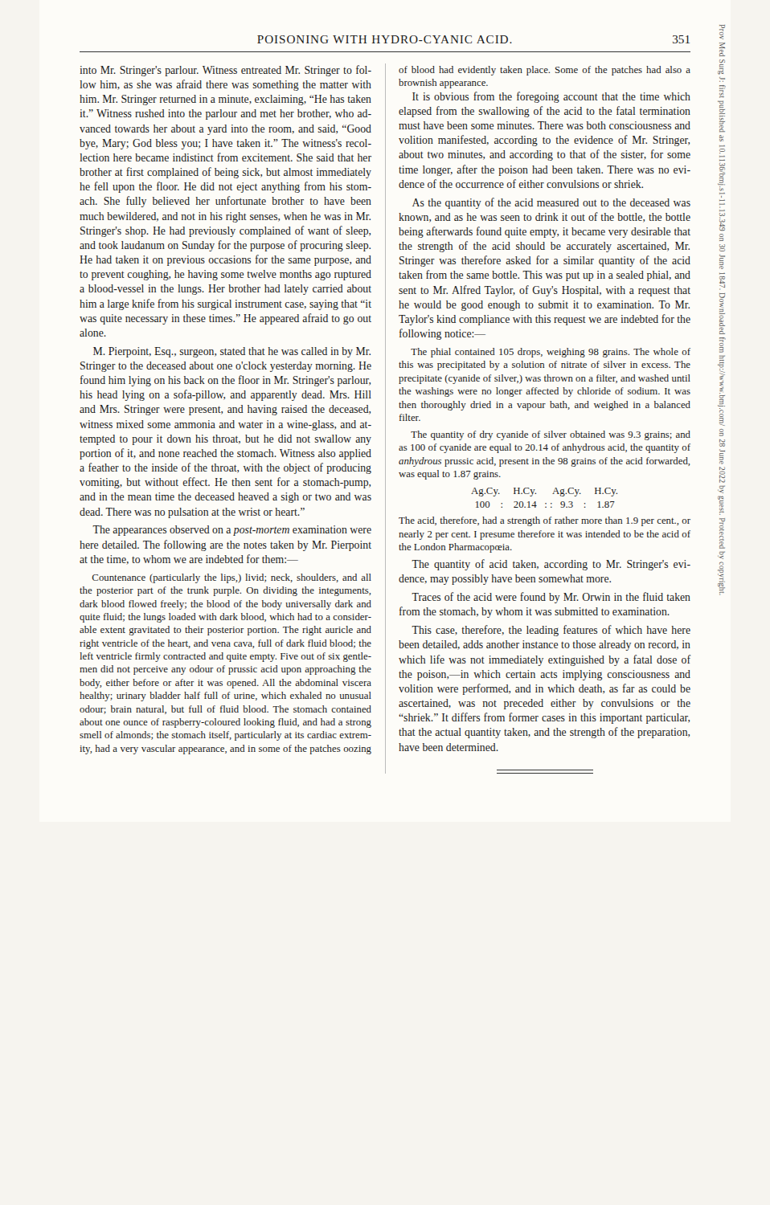Poisoning with Hydro-Cyanic Acid. 351
into Mr. Stringer's parlour. Witness entreated Mr. Stringer to follow him, as she was afraid there was something the matter with him. Mr. Stringer returned in a minute, exclaiming, “He has taken it.” Witness rushed into the parlour and met her brother, who advanced towards her about a yard into the room, and said, “Good bye, Mary; God bless you; I have taken it.” The witness's recollection here became indistinct from excitement. She said that her brother at first complained of being sick, but almost immediately he fell upon the floor. He did not eject anything from his stomach. She fully believed her unfortunate brother to have been much bewildered, and not in his right senses, when he was in Mr. Stringer's shop. He had previously complained of want of sleep, and took laudanum on Sunday for the purpose of procuring sleep. He had taken it on previous occasions for the same purpose, and to prevent coughing, he having some twelve months ago ruptured a blood-vessel in the lungs. Her brother had lately carried about him a large knife from his surgical instrument case, saying that “it was quite necessary in these times.” He appeared afraid to go out alone.
M. Pierpoint, Esq., surgeon, stated that he was called in by Mr. Stringer to the deceased about one o'clock yesterday morning. He found him lying on his back on the floor in Mr. Stringer's parlour, his head lying on a sofa-pillow, and apparently dead. Mrs. Hill and Mrs. Stringer were present, and having raised the deceased, witness mixed some ammonia and water in a wine-glass, and attempted to pour it down his throat, but he did not swallow any portion of it, and none reached the stomach. Witness also applied a feather to the inside of the throat, with the object of producing vomiting, but without effect. He then sent for a stomach-pump, and in the mean time the deceased heaved a sigh or two and was dead. There was no pulsation at the wrist or heart.”
The appearances observed on a post-mortem examination were here detailed. The following are the notes taken by Mr. Pierpoint at the time, to whom we are indebted for them:—
Countenance (particularly the lips,) livid; neck, shoulders, and all the posterior part of the trunk purple. On dividing the integuments, dark blood flowed freely; the blood of the body universally dark and quite fluid; the lungs loaded with dark blood, which had to a considerable extent gravitated to their posterior portion. The right auricle and right ventricle of the heart, and vena cava, full of dark fluid blood; the left ventricle firmly contracted and quite empty. Five out of six gentlemen did not perceive any odour of prussic acid upon approaching the body, either before or after it was opened. All the abdominal viscera healthy; urinary bladder half full of urine, which exhaled no unusual odour; brain natural, but full of fluid blood. The stomach contained about one ounce of raspberry-coloured looking fluid, and had a strong smell of almonds; the stomach itself, particularly at its cardiac extremity, had a very vascular appearance, and in some of the patches oozing of blood had evidently taken place. Some of the patches had also a brownish appearance.
It is obvious from the foregoing account that the time which elapsed from the swallowing of the acid to the fatal termination must have been some minutes. There was both consciousness and volition manifested, according to the evidence of Mr. Stringer, about two minutes, and according to that of the sister, for some time longer, after the poison had been taken. There was no evidence of the occurrence of either convulsions or shriek.
As the quantity of the acid measured out to the deceased was known, and as he was seen to drink it out of the bottle, the bottle being afterwards found quite empty, it became very desirable that the strength of the acid should be accurately ascertained, Mr. Stringer was therefore asked for a similar quantity of the acid taken from the same bottle. This was put up in a sealed phial, and sent to Mr. Alfred Taylor, of Guy's Hospital, with a request that he would be good enough to submit it to examination. To Mr. Taylor's kind compliance with this request we are indebted for the following notice:—
The phial contained 105 drops, weighing 98 grains. The whole of this was precipitated by a solution of nitrate of silver in excess. The precipitate (cyanide of silver,) was thrown on a filter, and washed until the washings were no longer affected by chloride of sodium. It was then thoroughly dried in a vapour bath, and weighed in a balanced filter.
The quantity of dry cyanide of silver obtained was 9.3 grains; and as 100 of cyanide are equal to 20.14 of anhydrous acid, the quantity of anhydrous prussic acid, present in the 98 grains of the acid forwarded, was equal to 1.87 grains.
Ag.Cy. H.Cy. Ag.Cy. H.Cy.
100 : 20.14 : : 9.3 : 1.87
The acid, therefore, had a strength of rather more than 1.9 per cent., or nearly 2 per cent. I presume therefore it was intended to be the acid of the London Pharmacopœia.
The quantity of acid taken, according to Mr. Stringer's evidence, may possibly have been somewhat more.
Traces of the acid were found by Mr. Orwin in the fluid taken from the stomach, by whom it was submitted to examination.
This case, therefore, the leading features of which have here been detailed, adds another instance to those already on record, in which life was not immediately extinguished by a fatal dose of the poison,—in which certain acts implying consciousness and volition were performed, and in which death, as far as could be ascertained, was not preceded either by convulsions or the “shriek.” It differs from former cases in this important particular, that the actual quantity taken, and the strength of the preparation, have been determined.
Prov Med Surg J: first published as 10.1136/bmj.s1-11.13.349 on 30 June 1847. Downloaded from http://www.bmj.com/ on 28 June 2022 by guest. Protected by copyright.